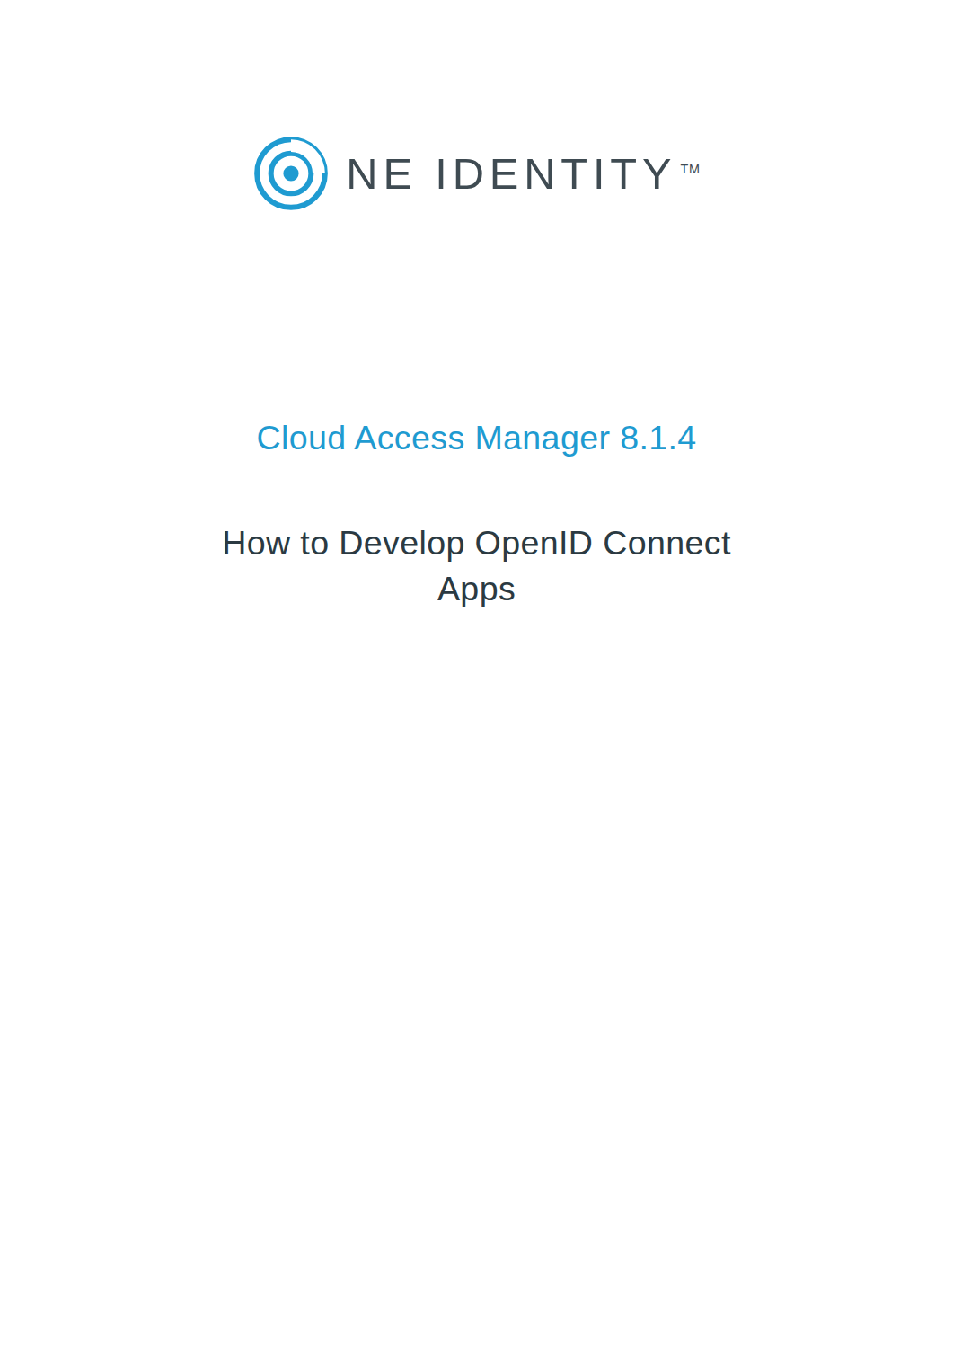NE IDENTITYTM
Cloud Access Manager 8.1.4
How to Develop OpenID Connect Apps